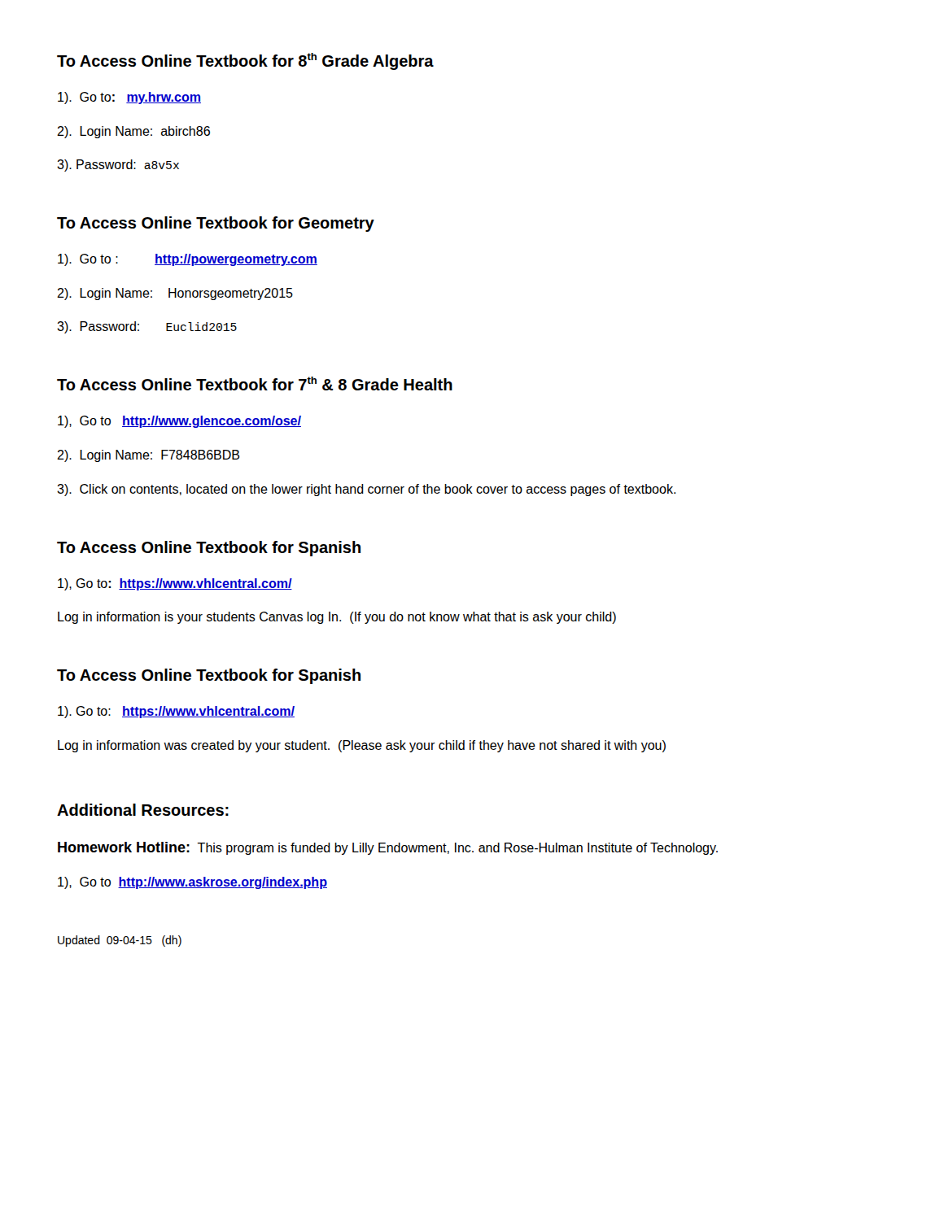To Access Online Textbook for 8th Grade Algebra
1). Go to: my.hrw.com
2). Login Name: abirch86
3). Password: a8v5x
To Access Online Textbook for Geometry
1). Go to : http://powergeometry.com
2). Login Name: Honorsgeometry2015
3). Password: Euclid2015
To Access Online Textbook for 7th & 8 Grade Health
1), Go to http://www.glencoe.com/ose/
2). Login Name: F7848B6BDB
3). Click on contents, located on the lower right hand corner of the book cover to access pages of textbook.
To Access Online Textbook for Spanish
1), Go to: https://www.vhlcentral.com/
Log in information is your students Canvas log In. (If you do not know what that is ask your child)
To Access Online Textbook for Spanish
1). Go to: https://www.vhlcentral.com/
Log in information was created by your student. (Please ask your child if they have not shared it with you)
Additional Resources:
Homework Hotline: This program is funded by Lilly Endowment, Inc. and Rose-Hulman Institute of Technology.
1), Go to http://www.askrose.org/index.php
Updated 09-04-15 (dh)